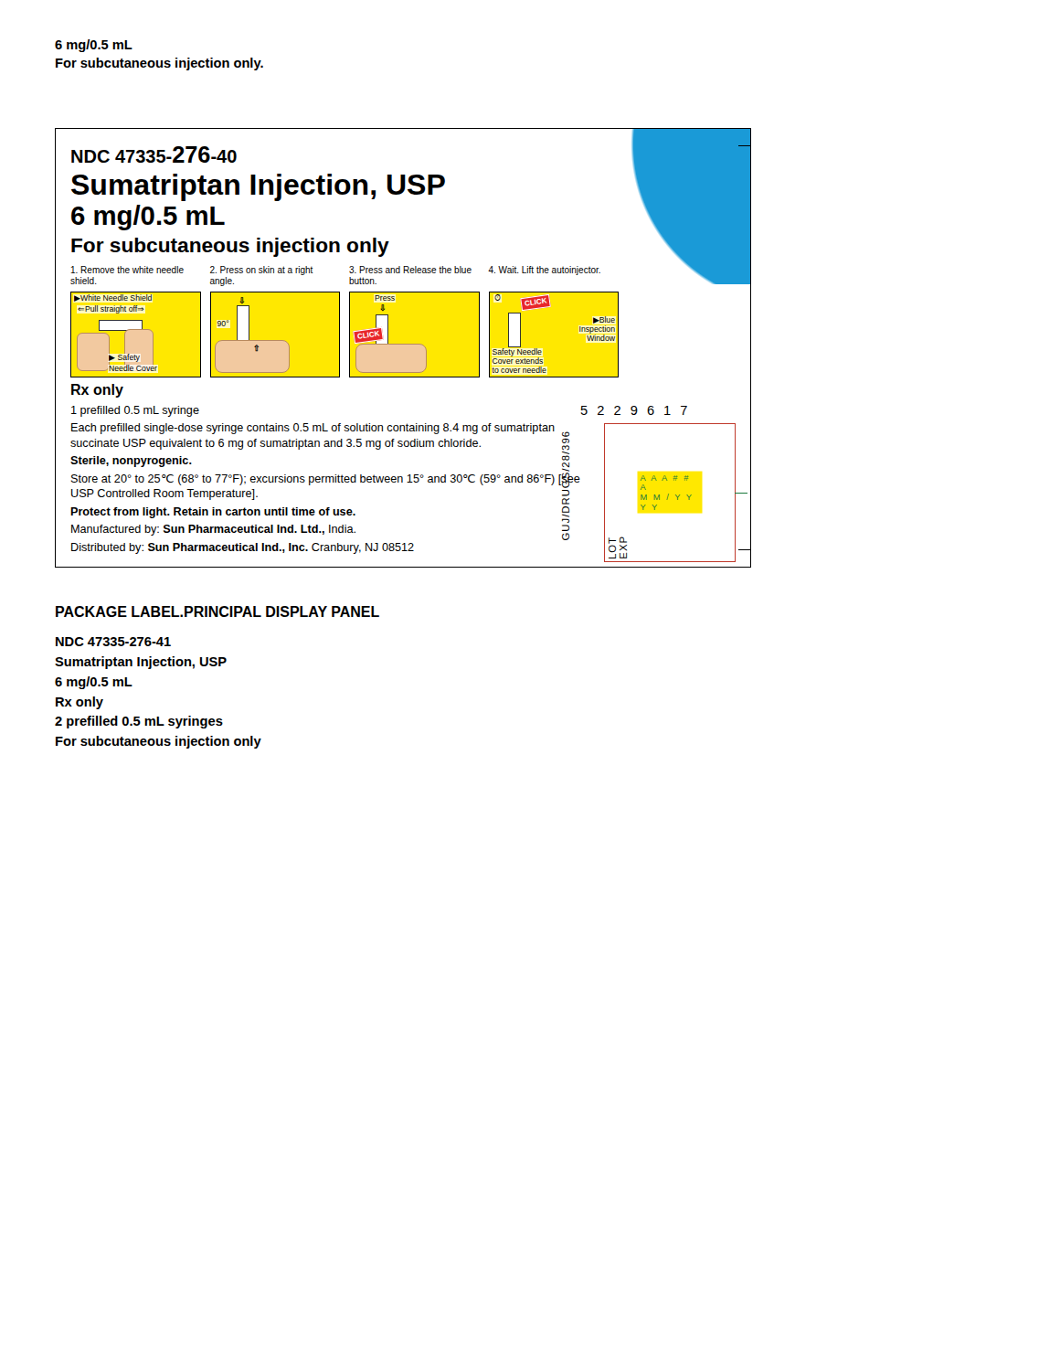6 mg/0.5 mL
For subcutaneous injection only.
NDC 47335-276-40
Sumatriptan Injection, USP
6 mg/0.5 mL
For subcutaneous injection only
1. Remove the white needle shield.
▶White Needle Shield ⇐Pull straight off⇒ ▶ Safety Needle Cover
2. Press on skin at a right angle.
⇩ 90° ⇧
3. Press and Release the blue button.
Press ⇩ CLICK
4. Wait. Lift the autoinjector.
⏱ CLICK Safety Needle Cover extends to cover needle ▶Blue Inspection Window
Rx only
1 prefilled 0.5 mL syringe
Each prefilled single-dose syringe contains 0.5 mL of solution containing 8.4 mg of sumatriptan succinate USP equivalent to 6 mg of sumatriptan and 3.5 mg of sodium chloride.
Sterile, nonpyrogenic.
Store at 20° to 25℃ (68° to 77°F); excursions permitted between 15° and 30℃ (59° and 86°F) [see USP Controlled Room Temperature].
Protect from light. Retain in carton until time of use.
Manufactured by: Sun Pharmaceutical Ind. Ltd., India.
Distributed by: Sun Pharmaceutical Ind., Inc. Cranbury, NJ 08512
GUJ/DRUGS/28/396
5 2 2 9 6 1 7
LOT EXP
A A A # # A
M M / Y Y Y Y
PACKAGE LABEL.PRINCIPAL DISPLAY PANEL
NDC 47335-276-41
Sumatriptan Injection, USP
6 mg/0.5 mL
Rx only
2 prefilled 0.5 mL syringes
For subcutaneous injection only